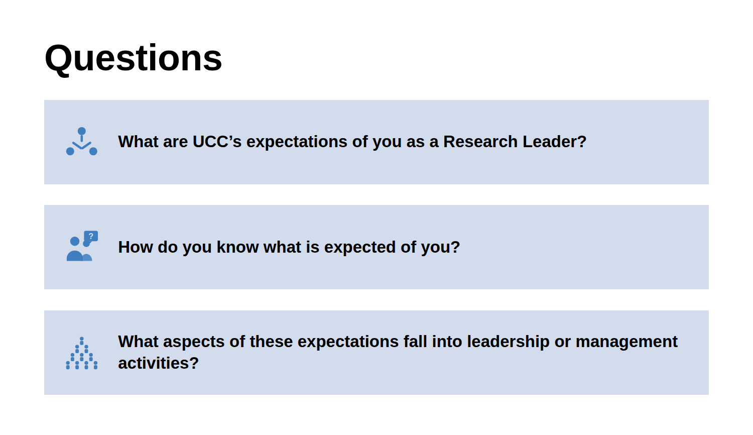Questions
What are UCC’s expectations of you as a Research Leader?
?
How do you know what is expected of you?
What aspects of these expectations fall into leadership or management activities?